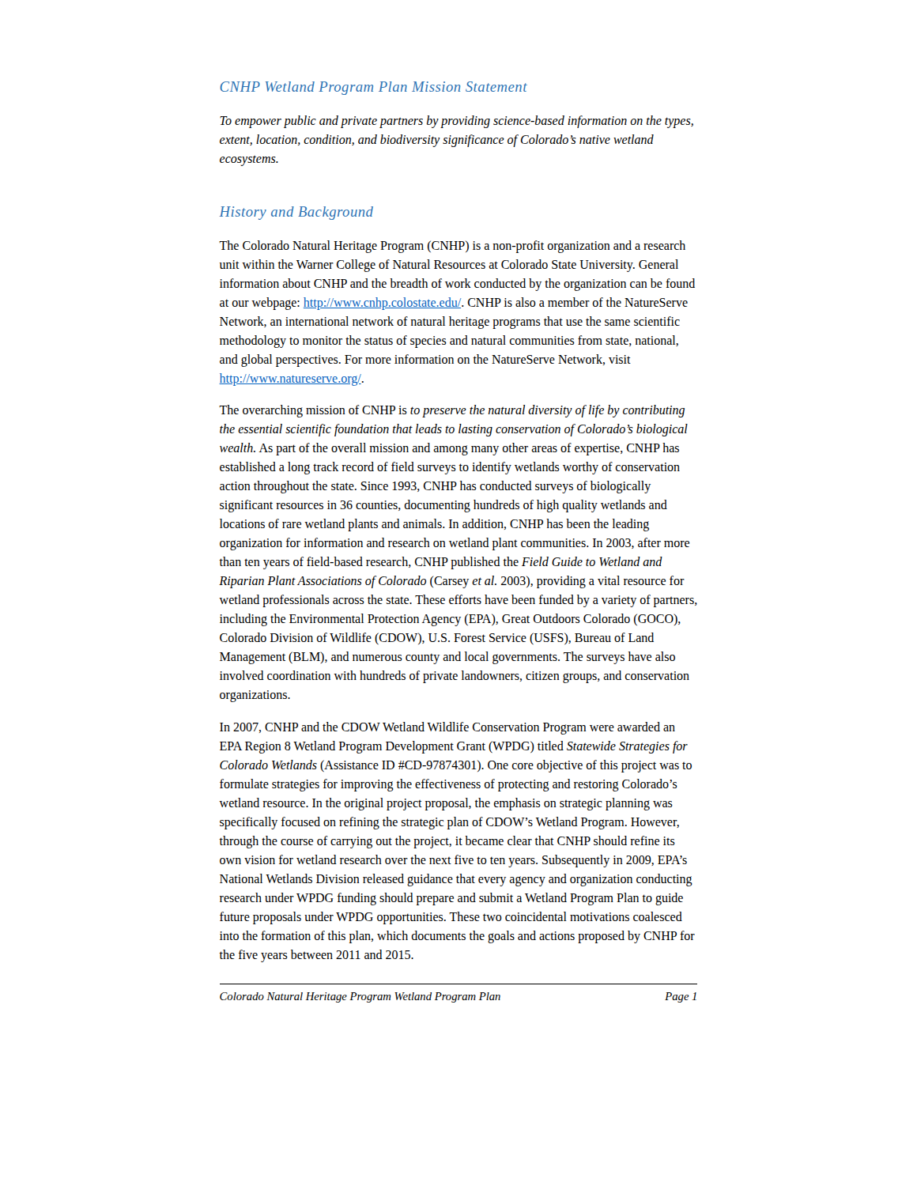CNHP Wetland Program Plan Mission Statement
To empower public and private partners by providing science-based information on the types, extent, location, condition, and biodiversity significance of Colorado’s native wetland ecosystems.
History and Background
The Colorado Natural Heritage Program (CNHP) is a non-profit organization and a research unit within the Warner College of Natural Resources at Colorado State University. General information about CNHP and the breadth of work conducted by the organization can be found at our webpage: http://www.cnhp.colostate.edu/. CNHP is also a member of the NatureServe Network, an international network of natural heritage programs that use the same scientific methodology to monitor the status of species and natural communities from state, national, and global perspectives. For more information on the NatureServe Network, visit http://www.natureserve.org/.
The overarching mission of CNHP is to preserve the natural diversity of life by contributing the essential scientific foundation that leads to lasting conservation of Colorado’s biological wealth. As part of the overall mission and among many other areas of expertise, CNHP has established a long track record of field surveys to identify wetlands worthy of conservation action throughout the state. Since 1993, CNHP has conducted surveys of biologically significant resources in 36 counties, documenting hundreds of high quality wetlands and locations of rare wetland plants and animals. In addition, CNHP has been the leading organization for information and research on wetland plant communities. In 2003, after more than ten years of field-based research, CNHP published the Field Guide to Wetland and Riparian Plant Associations of Colorado (Carsey et al. 2003), providing a vital resource for wetland professionals across the state. These efforts have been funded by a variety of partners, including the Environmental Protection Agency (EPA), Great Outdoors Colorado (GOCO), Colorado Division of Wildlife (CDOW), U.S. Forest Service (USFS), Bureau of Land Management (BLM), and numerous county and local governments. The surveys have also involved coordination with hundreds of private landowners, citizen groups, and conservation organizations.
In 2007, CNHP and the CDOW Wetland Wildlife Conservation Program were awarded an EPA Region 8 Wetland Program Development Grant (WPDG) titled Statewide Strategies for Colorado Wetlands (Assistance ID #CD-97874301). One core objective of this project was to formulate strategies for improving the effectiveness of protecting and restoring Colorado’s wetland resource. In the original project proposal, the emphasis on strategic planning was specifically focused on refining the strategic plan of CDOW’s Wetland Program. However, through the course of carrying out the project, it became clear that CNHP should refine its own vision for wetland research over the next five to ten years. Subsequently in 2009, EPA’s National Wetlands Division released guidance that every agency and organization conducting research under WPDG funding should prepare and submit a Wetland Program Plan to guide future proposals under WPDG opportunities. These two coincidental motivations coalesced into the formation of this plan, which documents the goals and actions proposed by CNHP for the five years between 2011 and 2015.
Colorado Natural Heritage Program Wetland Program Plan Page 1